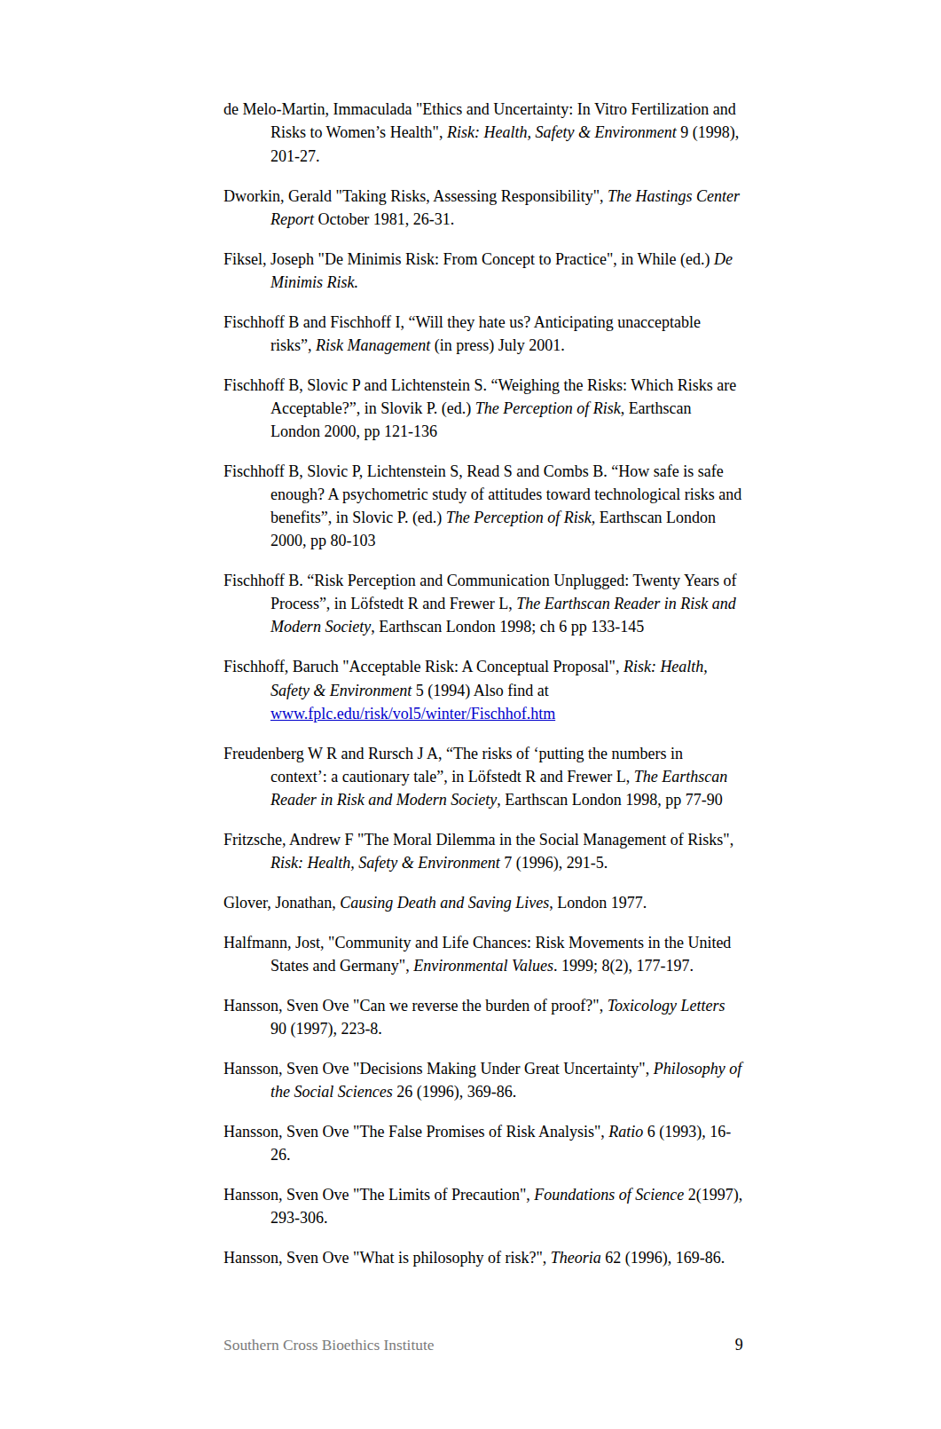de Melo-Martin, Immaculada "Ethics and Uncertainty: In Vitro Fertilization and Risks to Women’s Health", Risk: Health, Safety & Environment 9 (1998), 201-27.
Dworkin, Gerald "Taking Risks, Assessing Responsibility", The Hastings Center Report October 1981, 26-31.
Fiksel, Joseph "De Minimis Risk: From Concept to Practice", in While (ed.) De Minimis Risk.
Fischhoff B and Fischhoff I, “Will they hate us? Anticipating unacceptable risks”, Risk Management (in press) July 2001.
Fischhoff B, Slovic P and Lichtenstein S. “Weighing the Risks: Which Risks are Acceptable?”, in Slovik P. (ed.) The Perception of Risk, Earthscan London 2000, pp 121-136
Fischhoff B, Slovic P, Lichtenstein S, Read S and Combs B. “How safe is safe enough? A psychometric study of attitudes toward technological risks and benefits”, in Slovic P. (ed.) The Perception of Risk, Earthscan London 2000, pp 80-103
Fischhoff B. “Risk Perception and Communication Unplugged: Twenty Years of Process”, in Löfstedt R and Frewer L, The Earthscan Reader in Risk and Modern Society, Earthscan London 1998; ch 6 pp 133-145
Fischhoff, Baruch "Acceptable Risk: A Conceptual Proposal", Risk: Health, Safety & Environment 5 (1994) Also find at www.fplc.edu/risk/vol5/winter/Fischhof.htm
Freudenberg W R and Rursch J A, “The risks of ‘putting the numbers in context’: a cautionary tale”, in Löfstedt R and Frewer L, The Earthscan Reader in Risk and Modern Society, Earthscan London 1998, pp 77-90
Fritzsche, Andrew F "The Moral Dilemma in the Social Management of Risks", Risk: Health, Safety & Environment 7 (1996), 291-5.
Glover, Jonathan, Causing Death and Saving Lives, London 1977.
Halfmann, Jost, "Community and Life Chances: Risk Movements in the United States and Germany", Environmental Values. 1999; 8(2), 177-197.
Hansson, Sven Ove "Can we reverse the burden of proof?", Toxicology Letters 90 (1997), 223-8.
Hansson, Sven Ove "Decisions Making Under Great Uncertainty", Philosophy of the Social Sciences 26 (1996), 369-86.
Hansson, Sven Ove "The False Promises of Risk Analysis", Ratio 6 (1993), 16-26.
Hansson, Sven Ove "The Limits of Precaution", Foundations of Science 2(1997), 293-306.
Hansson, Sven Ove "What is philosophy of risk?", Theoria 62 (1996), 169-86.
Southern Cross Bioethics Institute 9